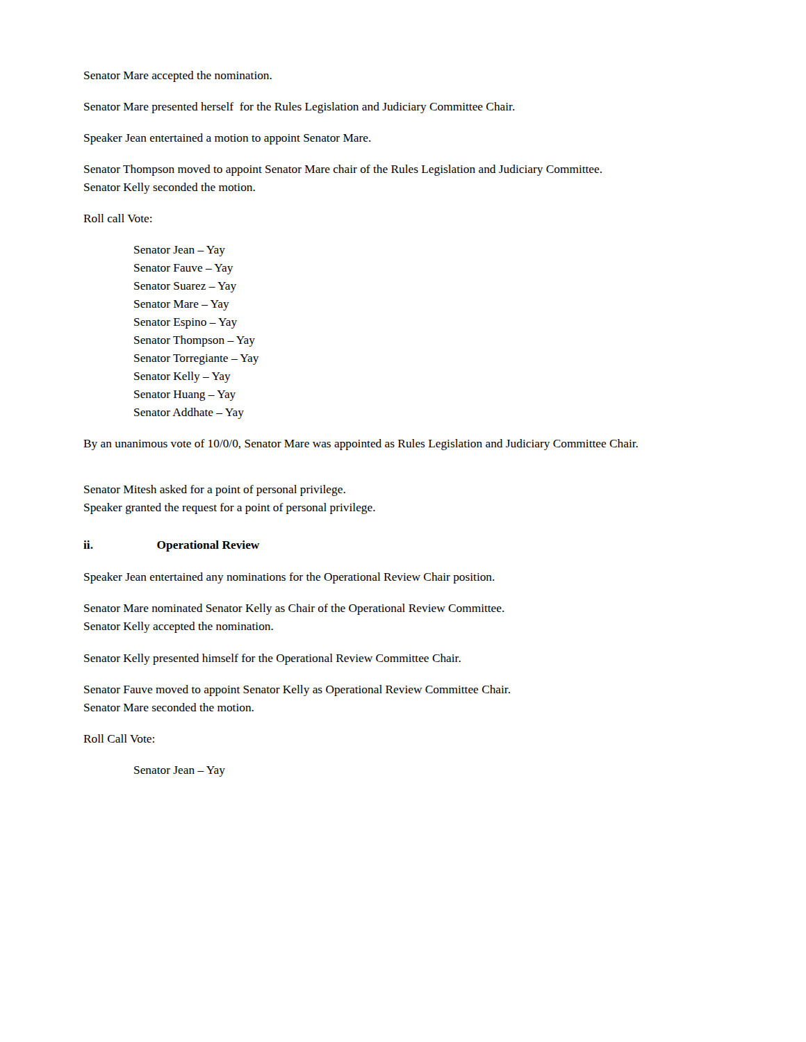Senator Mare accepted the nomination.
Senator Mare presented herself for the Rules Legislation and Judiciary Committee Chair.
Speaker Jean entertained a motion to appoint Senator Mare.
Senator Thompson moved to appoint Senator Mare chair of the Rules Legislation and Judiciary Committee.
Senator Kelly seconded the motion.
Roll call Vote:
Senator Jean – Yay Senator Fauve – Yay Senator Suarez – Yay Senator Mare – Yay Senator Espino – Yay Senator Thompson – Yay Senator Torregiante – Yay Senator Kelly – Yay Senator Huang – Yay Senator Addhate – Yay
By an unanimous vote of 10/0/0, Senator Mare was appointed as Rules Legislation and Judiciary Committee Chair.
Senator Mitesh asked for a point of personal privilege.
Speaker granted the request for a point of personal privilege.
ii. Operational Review
Speaker Jean entertained any nominations for the Operational Review Chair position.
Senator Mare nominated Senator Kelly as Chair of the Operational Review Committee.
Senator Kelly accepted the nomination.
Senator Kelly presented himself for the Operational Review Committee Chair.
Senator Fauve moved to appoint Senator Kelly as Operational Review Committee Chair.
Senator Mare seconded the motion.
Roll Call Vote:
Senator Jean – Yay